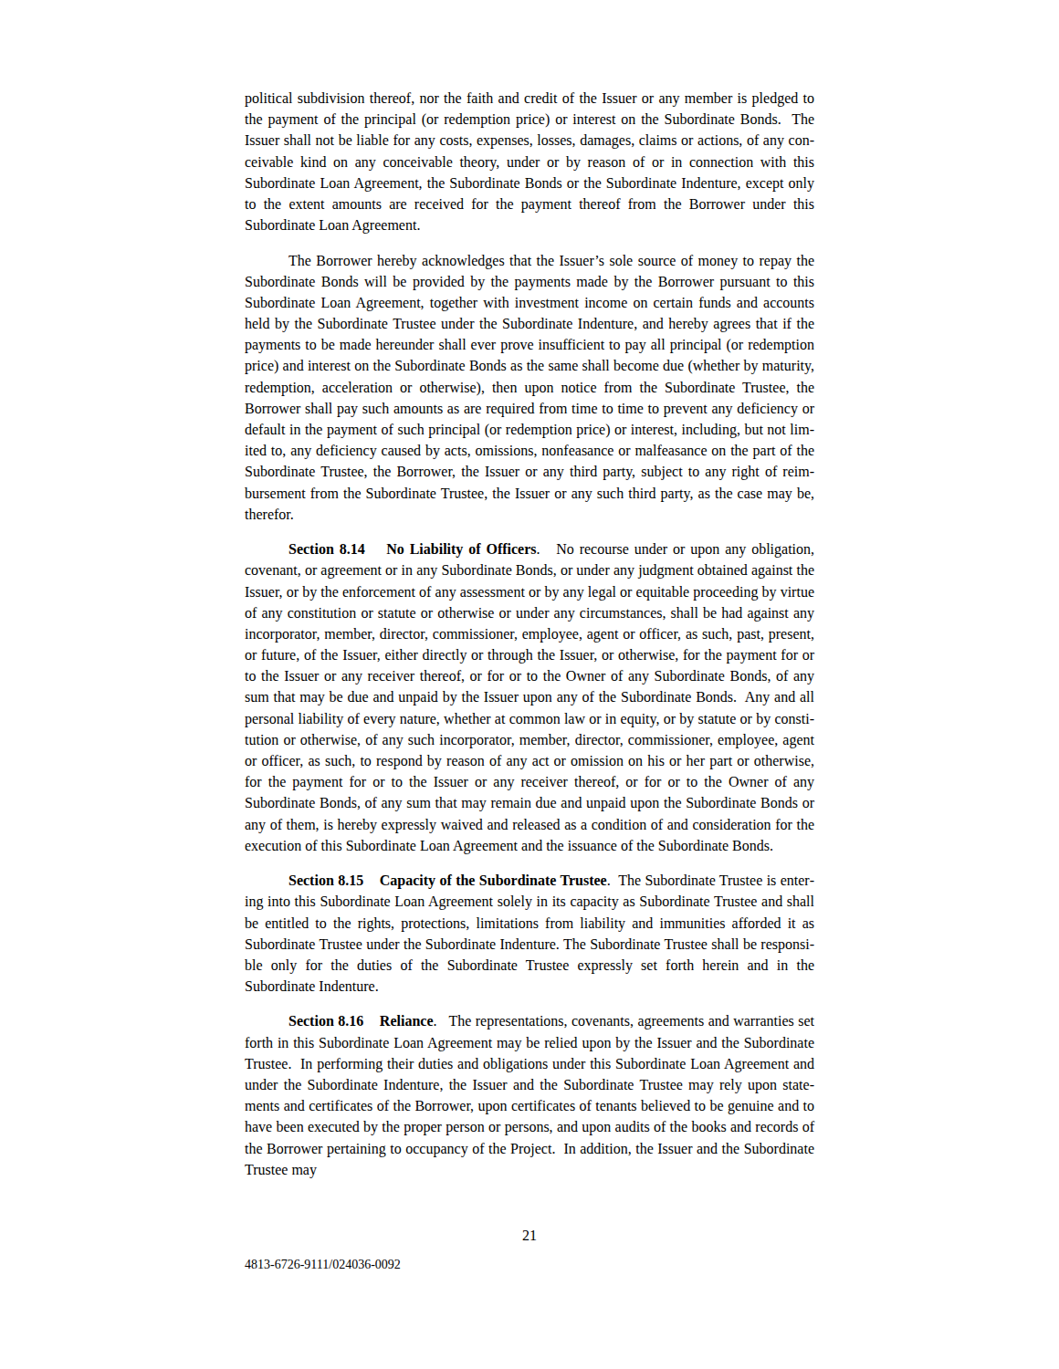political subdivision thereof, nor the faith and credit of the Issuer or any member is pledged to the payment of the principal (or redemption price) or interest on the Subordinate Bonds. The Issuer shall not be liable for any costs, expenses, losses, damages, claims or actions, of any conceivable kind on any conceivable theory, under or by reason of or in connection with this Subordinate Loan Agreement, the Subordinate Bonds or the Subordinate Indenture, except only to the extent amounts are received for the payment thereof from the Borrower under this Subordinate Loan Agreement.
The Borrower hereby acknowledges that the Issuer’s sole source of money to repay the Subordinate Bonds will be provided by the payments made by the Borrower pursuant to this Subordinate Loan Agreement, together with investment income on certain funds and accounts held by the Subordinate Trustee under the Subordinate Indenture, and hereby agrees that if the payments to be made hereunder shall ever prove insufficient to pay all principal (or redemption price) and interest on the Subordinate Bonds as the same shall become due (whether by maturity, redemption, acceleration or otherwise), then upon notice from the Subordinate Trustee, the Borrower shall pay such amounts as are required from time to time to prevent any deficiency or default in the payment of such principal (or redemption price) or interest, including, but not limited to, any deficiency caused by acts, omissions, nonfeasance or malfeasance on the part of the Subordinate Trustee, the Borrower, the Issuer or any third party, subject to any right of reimbursement from the Subordinate Trustee, the Issuer or any such third party, as the case may be, therefor.
Section 8.14 No Liability of Officers. No recourse under or upon any obligation, covenant, or agreement or in any Subordinate Bonds, or under any judgment obtained against the Issuer, or by the enforcement of any assessment or by any legal or equitable proceeding by virtue of any constitution or statute or otherwise or under any circumstances, shall be had against any incorporator, member, director, commissioner, employee, agent or officer, as such, past, present, or future, of the Issuer, either directly or through the Issuer, or otherwise, for the payment for or to the Issuer or any receiver thereof, or for or to the Owner of any Subordinate Bonds, of any sum that may be due and unpaid by the Issuer upon any of the Subordinate Bonds. Any and all personal liability of every nature, whether at common law or in equity, or by statute or by constitution or otherwise, of any such incorporator, member, director, commissioner, employee, agent or officer, as such, to respond by reason of any act or omission on his or her part or otherwise, for the payment for or to the Issuer or any receiver thereof, or for or to the Owner of any Subordinate Bonds, of any sum that may remain due and unpaid upon the Subordinate Bonds or any of them, is hereby expressly waived and released as a condition of and consideration for the execution of this Subordinate Loan Agreement and the issuance of the Subordinate Bonds.
Section 8.15 Capacity of the Subordinate Trustee. The Subordinate Trustee is entering into this Subordinate Loan Agreement solely in its capacity as Subordinate Trustee and shall be entitled to the rights, protections, limitations from liability and immunities afforded it as Subordinate Trustee under the Subordinate Indenture. The Subordinate Trustee shall be responsible only for the duties of the Subordinate Trustee expressly set forth herein and in the Subordinate Indenture.
Section 8.16 Reliance. The representations, covenants, agreements and warranties set forth in this Subordinate Loan Agreement may be relied upon by the Issuer and the Subordinate Trustee. In performing their duties and obligations under this Subordinate Loan Agreement and under the Subordinate Indenture, the Issuer and the Subordinate Trustee may rely upon statements and certificates of the Borrower, upon certificates of tenants believed to be genuine and to have been executed by the proper person or persons, and upon audits of the books and records of the Borrower pertaining to occupancy of the Project. In addition, the Issuer and the Subordinate Trustee may
21
4813-6726-9111/024036-0092